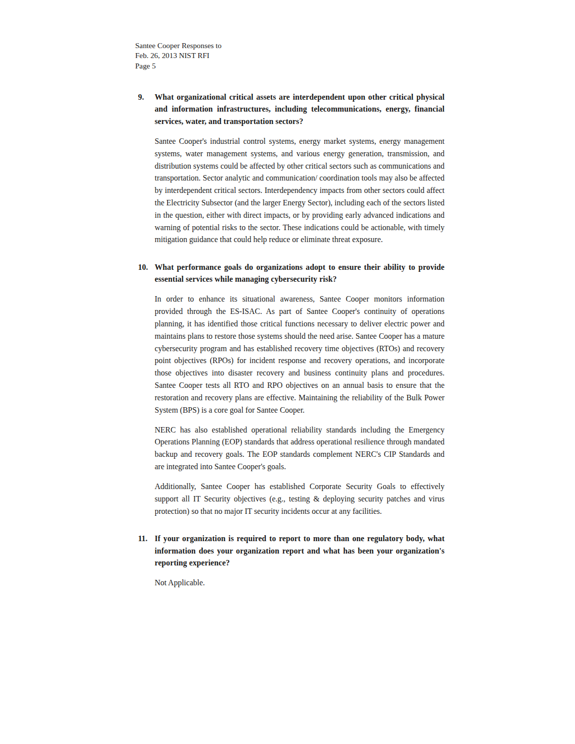Santee Cooper Responses to
Feb. 26, 2013 NIST RFI
Page 5
What organizational critical assets are interdependent upon other critical physical and information infrastructures, including telecommunications, energy, financial services, water, and transportation sectors?
Santee Cooper's industrial control systems, energy market systems, energy management systems, water management systems, and various energy generation, transmission, and distribution systems could be affected by other critical sectors such as communications and transportation. Sector analytic and communication/ coordination tools may also be affected by interdependent critical sectors. Interdependency impacts from other sectors could affect the Electricity Subsector (and the larger Energy Sector), including each of the sectors listed in the question, either with direct impacts, or by providing early advanced indications and warning of potential risks to the sector. These indications could be actionable, with timely mitigation guidance that could help reduce or eliminate threat exposure.
What performance goals do organizations adopt to ensure their ability to provide essential services while managing cybersecurity risk?
In order to enhance its situational awareness, Santee Cooper monitors information provided through the ES-ISAC. As part of Santee Cooper's continuity of operations planning, it has identified those critical functions necessary to deliver electric power and maintains plans to restore those systems should the need arise. Santee Cooper has a mature cybersecurity program and has established recovery time objectives (RTOs) and recovery point objectives (RPOs) for incident response and recovery operations, and incorporate those objectives into disaster recovery and business continuity plans and procedures. Santee Cooper tests all RTO and RPO objectives on an annual basis to ensure that the restoration and recovery plans are effective. Maintaining the reliability of the Bulk Power System (BPS) is a core goal for Santee Cooper.
NERC has also established operational reliability standards including the Emergency Operations Planning (EOP) standards that address operational resilience through mandated backup and recovery goals. The EOP standards complement NERC's CIP Standards and are integrated into Santee Cooper's goals.
Additionally, Santee Cooper has established Corporate Security Goals to effectively support all IT Security objectives (e.g., testing & deploying security patches and virus protection) so that no major IT security incidents occur at any facilities.
If your organization is required to report to more than one regulatory body, what information does your organization report and what has been your organization's reporting experience?
Not Applicable.